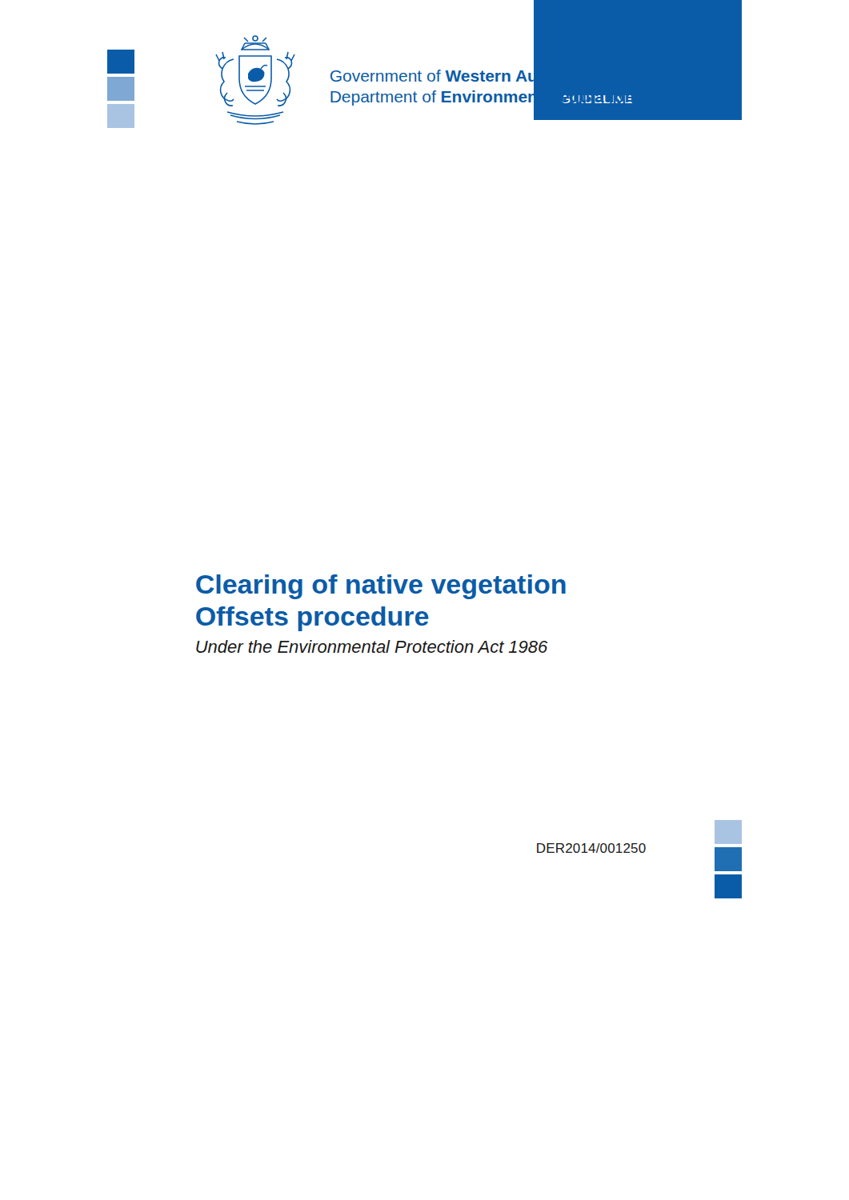GUIDELINE
Government of Western Australia
Department of Environment Regulation
Clearing of native vegetation
Offsets procedure
Under the Environmental Protection Act 1986
DER2014/001250